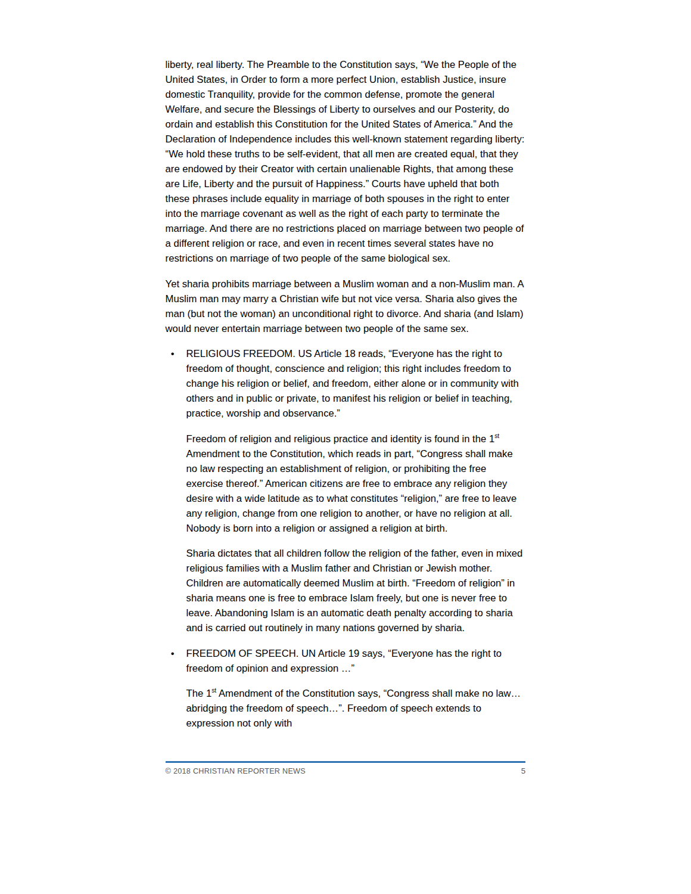liberty, real liberty. The Preamble to the Constitution says, “We the People of the United States, in Order to form a more perfect Union, establish Justice, insure domestic Tranquility, provide for the common defense, promote the general Welfare, and secure the Blessings of Liberty to ourselves and our Posterity, do ordain and establish this Constitution for the United States of America.” And the Declaration of Independence includes this well-known statement regarding liberty: “We hold these truths to be self-evident, that all men are created equal, that they are endowed by their Creator with certain unalienable Rights, that among these are Life, Liberty and the pursuit of Happiness.” Courts have upheld that both these phrases include equality in marriage of both spouses in the right to enter into the marriage covenant as well as the right of each party to terminate the marriage. And there are no restrictions placed on marriage between two people of a different religion or race, and even in recent times several states have no restrictions on marriage of two people of the same biological sex.
Yet sharia prohibits marriage between a Muslim woman and a non-Muslim man. A Muslim man may marry a Christian wife but not vice versa. Sharia also gives the man (but not the woman) an unconditional right to divorce. And sharia (and Islam) would never entertain marriage between two people of the same sex.
RELIGIOUS FREEDOM. US Article 18 reads, “Everyone has the right to freedom of thought, conscience and religion; this right includes freedom to change his religion or belief, and freedom, either alone or in community with others and in public or private, to manifest his religion or belief in teaching, practice, worship and observance.”
Freedom of religion and religious practice and identity is found in the 1st Amendment to the Constitution, which reads in part, “Congress shall make no law respecting an establishment of religion, or prohibiting the free exercise thereof.” American citizens are free to embrace any religion they desire with a wide latitude as to what constitutes “religion,” are free to leave any religion, change from one religion to another, or have no religion at all. Nobody is born into a religion or assigned a religion at birth.
Sharia dictates that all children follow the religion of the father, even in mixed religious families with a Muslim father and Christian or Jewish mother. Children are automatically deemed Muslim at birth. “Freedom of religion” in sharia means one is free to embrace Islam freely, but one is never free to leave. Abandoning Islam is an automatic death penalty according to sharia and is carried out routinely in many nations governed by sharia.
FREEDOM OF SPEECH. UN Article 19 says, “Everyone has the right to freedom of opinion and expression …”
The 1st Amendment of the Constitution says, “Congress shall make no law… abridging the freedom of speech…”. Freedom of speech extends to expression not only with
© 2018 Christian Reporter News 5